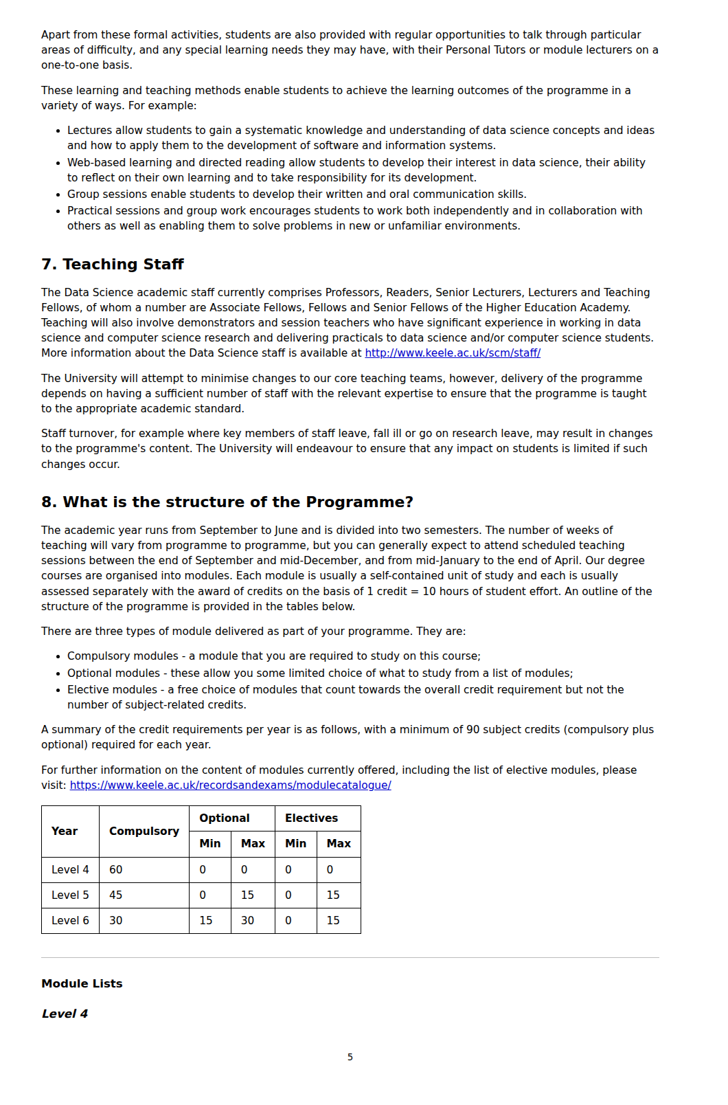Apart from these formal activities, students are also provided with regular opportunities to talk through particular areas of difficulty, and any special learning needs they may have, with their Personal Tutors or module lecturers on a one-to-one basis.
These learning and teaching methods enable students to achieve the learning outcomes of the programme in a variety of ways. For example:
Lectures allow students to gain a systematic knowledge and understanding of data science concepts and ideas and how to apply them to the development of software and information systems.
Web-based learning and directed reading allow students to develop their interest in data science, their ability to reflect on their own learning and to take responsibility for its development.
Group sessions enable students to develop their written and oral communication skills.
Practical sessions and group work encourages students to work both independently and in collaboration with others as well as enabling them to solve problems in new or unfamiliar environments.
7. Teaching Staff
The Data Science academic staff currently comprises Professors, Readers, Senior Lecturers, Lecturers and Teaching Fellows, of whom a number are Associate Fellows, Fellows and Senior Fellows of the Higher Education Academy. Teaching will also involve demonstrators and session teachers who have significant experience in working in data science and computer science research and delivering practicals to data science and/or computer science students. More information about the Data Science staff is available at http://www.keele.ac.uk/scm/staff/
The University will attempt to minimise changes to our core teaching teams, however, delivery of the programme depends on having a sufficient number of staff with the relevant expertise to ensure that the programme is taught to the appropriate academic standard.
Staff turnover, for example where key members of staff leave, fall ill or go on research leave, may result in changes to the programme's content. The University will endeavour to ensure that any impact on students is limited if such changes occur.
8. What is the structure of the Programme?
The academic year runs from September to June and is divided into two semesters. The number of weeks of teaching will vary from programme to programme, but you can generally expect to attend scheduled teaching sessions between the end of September and mid-December, and from mid-January to the end of April. Our degree courses are organised into modules. Each module is usually a self-contained unit of study and each is usually assessed separately with the award of credits on the basis of 1 credit = 10 hours of student effort. An outline of the structure of the programme is provided in the tables below.
There are three types of module delivered as part of your programme. They are:
Compulsory modules - a module that you are required to study on this course;
Optional modules - these allow you some limited choice of what to study from a list of modules;
Elective modules - a free choice of modules that count towards the overall credit requirement but not the number of subject-related credits.
A summary of the credit requirements per year is as follows, with a minimum of 90 subject credits (compulsory plus optional) required for each year.
For further information on the content of modules currently offered, including the list of elective modules, please visit: https://www.keele.ac.uk/recordsandexams/modulecatalogue/
| Year | Compulsory | Optional | Electives |
| --- | --- | --- | --- |
| Min | Max | Min | Max |
| Level 4 | 60 | 0 | 0 | 0 | 0 |
| Level 5 | 45 | 0 | 15 | 0 | 15 |
| Level 6 | 30 | 15 | 30 | 0 | 15 |
Module Lists
Level 4
5